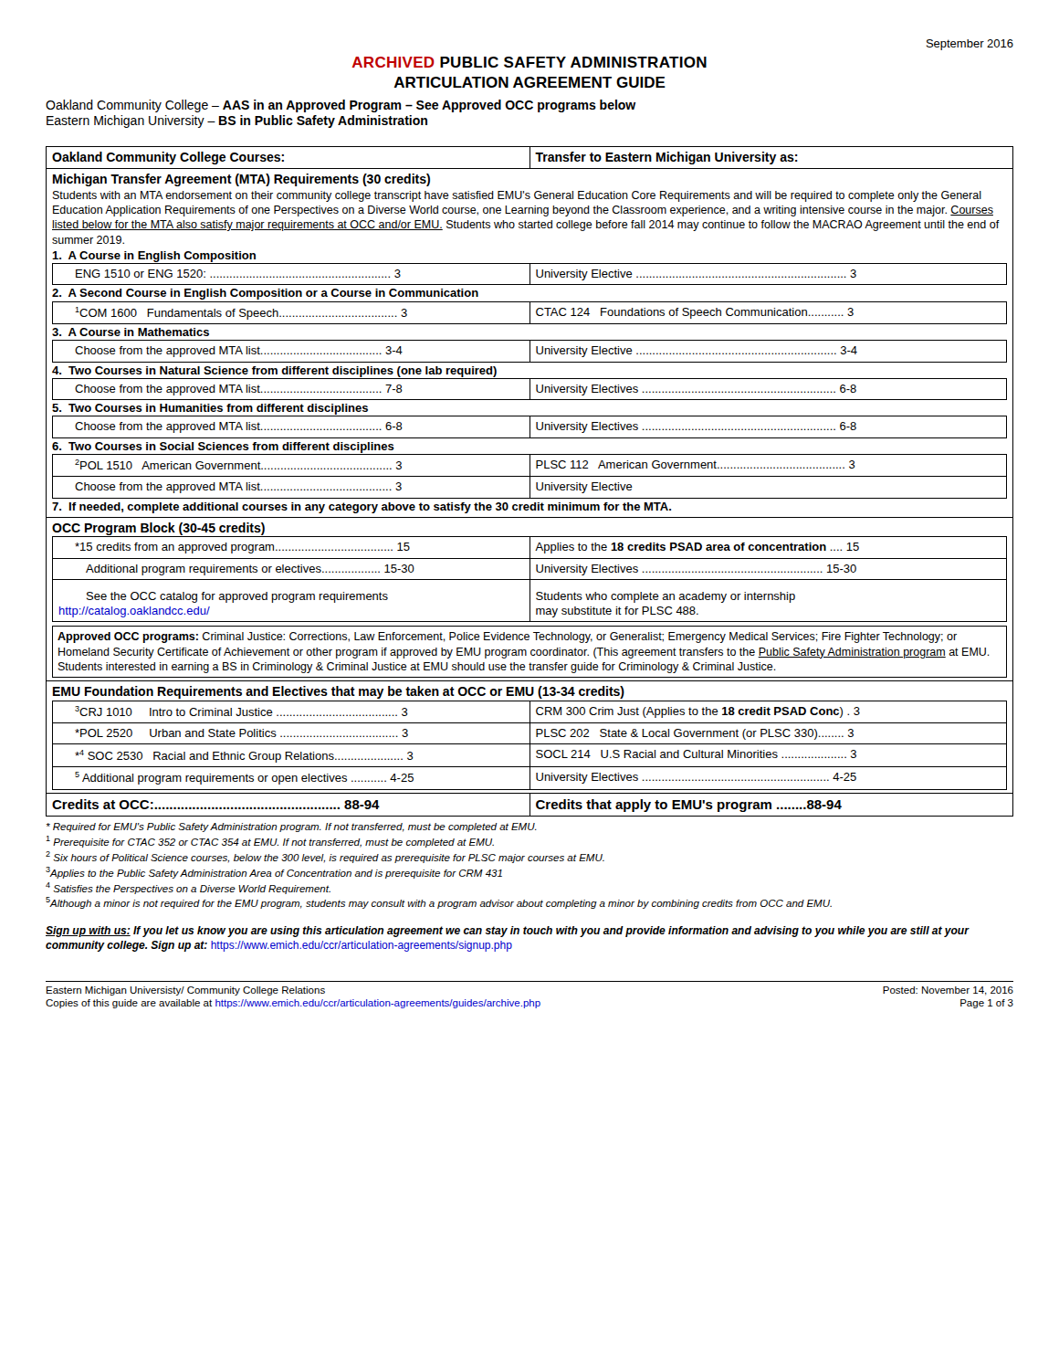September 2016
ARCHIVED PUBLIC SAFETY ADMINISTRATION
ARTICULATION AGREEMENT GUIDE
Oakland Community College – AAS in an Approved Program – See Approved OCC programs below
Eastern Michigan University – BS in Public Safety Administration
| Oakland Community College Courses: | Transfer to Eastern Michigan University as: |
| Michigan Transfer Agreement (MTA) Requirements (30 credits) Students with an MTA endorsement on their community college transcript have satisfied EMU's General Education Core Requirements and will be required to complete only the General Education Application Requirements of one Perspectives on a Diverse World course, one Learning beyond the Classroom experience, and a writing intensive course in the major. Courses listed below for the MTA also satisfy major requirements at OCC and/or EMU. Students who started college before fall 2014 may continue to follow the MACRAO Agreement until the end of summer 2019. 1. A Course in English Composition / ENG 1510 or ENG 1520: ....................................................... 3 / University Elective ................................................................ 3 / 2. A Second Course in English Composition or a Course in Communication / 1 COM 1600 Fundamentals of Speech.................................... 3 / CTAC 124 Foundations of Speech Communication........... 3 / 3. A Course in Mathematics / Choose from the approved MTA list..................................... 3-4 / University Elective ............................................................. 3-4 / 4. Two Courses in Natural Science from different disciplines (one lab required) / Choose from the approved MTA list..................................... 7-8 / University Electives ........................................................... 6-8 / 5. Two Courses in Humanities from different disciplines / Choose from the approved MTA list..................................... 6-8 / University Electives ........................................................... 6-8 / 6. Two Courses in Social Sciences from different disciplines / 2 POL 1510 American Government........................................ 3 / PLSC 112 American Government....................................... 3 / / Choose from the approved MTA list........................................ 3 / University Elective / 7. If needed, complete additional courses in any category above to satisfy the 30 credit minimum for the MTA. |
| OCC Program Block (30-45 credits) / * 15 credits from an approved program.................................... 15 / Applies to the 18 credits PSAD area of concentration .... 15 / / Additional program requirements or electives.................. 15-30 / University Electives ....................................................... 15-30 / / See the OCC catalog for approved program requirements http://catalog.oaklandcc.edu/ / Students who complete an academy or internship may substitute it for PLSC 488. / Approved OCC programs: Criminal Justice: Corrections, Law Enforcement, Police Evidence Technology, or Generalist; Emergency Medical Services; Fire Fighter Technology; or Homeland Security Certificate of Achievement or other program if approved by EMU program coordinator. (This agreement transfers to the Public Safety Administration program at EMU. Students interested in earning a BS in Criminology & Criminal Justice at EMU should use the transfer guide for Criminology & Criminal Justice. |
| EMU Foundation Requirements and Electives that may be taken at OCC or EMU (13-34 credits) / 3 CRJ 1010 Intro to Criminal Justice ..................................... 3 / CRM 300 Crim Just (Applies to the 18 credit PSAD Conc ) . 3 / / * POL 2520 Urban and State Politics .................................... 3 / PLSC 202 State & Local Government (or PLSC 330)........ 3 / / * 4 SOC 2530 Racial and Ethnic Group Relations..................... 3 / SOCL 214 U.S Racial and Cultural Minorities .................... 3 / / 5 Additional program requirements or open electives ........... 4-25 / University Electives ......................................................... 4-25 / |
| Credits at OCC:................................................. 88-94 | Credits that apply to EMU's program ........88-94 |
* Required for EMU's Public Safety Administration program. If not transferred, must be completed at EMU.
1 Prerequisite for CTAC 352 or CTAC 354 at EMU. If not transferred, must be completed at EMU.
2 Six hours of Political Science courses, below the 300 level, is required as prerequisite for PLSC major courses at EMU.
3Applies to the Public Safety Administration Area of Concentration and is prerequisite for CRM 431
4 Satisfies the Perspectives on a Diverse World Requirement.
5Although a minor is not required for the EMU program, students may consult with a program advisor about completing a minor by combining credits from OCC and EMU.
Sign up with us: If you let us know you are using this articulation agreement we can stay in touch with you and provide information and advising to you while you are still at your community college. Sign up at: https://www.emich.edu/ccr/articulation-agreements/signup.php
Eastern Michigan Universisty/ Community College Relations
Copies of this guide are available at https://www.emich.edu/ccr/articulation-agreements/guides/archive.php
Posted: November 14, 2016
Page 1 of 3